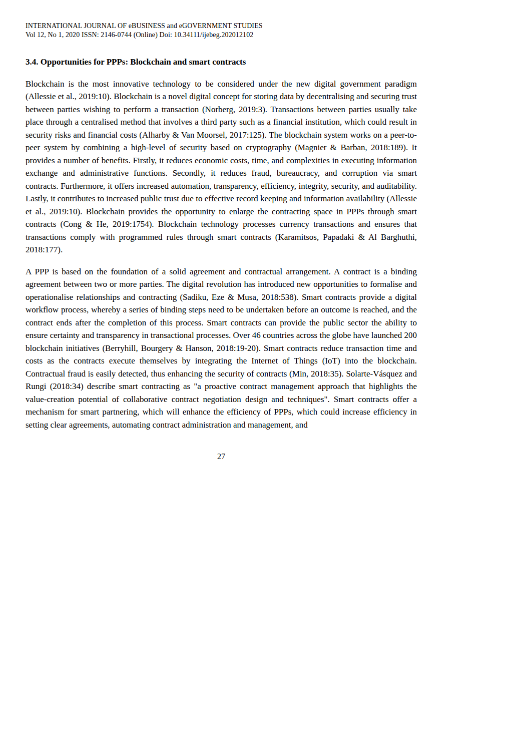INTERNATIONAL JOURNAL OF eBUSINESS and eGOVERNMENT STUDIES
Vol 12, No 1, 2020 ISSN: 2146-0744 (Online) Doi: 10.34111/ijebeg.202012102
3.4. Opportunities for PPPs: Blockchain and smart contracts
Blockchain is the most innovative technology to be considered under the new digital government paradigm (Allessie et al., 2019:10). Blockchain is a novel digital concept for storing data by decentralising and securing trust between parties wishing to perform a transaction (Norberg, 2019:3). Transactions between parties usually take place through a centralised method that involves a third party such as a financial institution, which could result in security risks and financial costs (Alharby & Van Moorsel, 2017:125). The blockchain system works on a peer-to-peer system by combining a high-level of security based on cryptography (Magnier & Barban, 2018:189). It provides a number of benefits. Firstly, it reduces economic costs, time, and complexities in executing information exchange and administrative functions. Secondly, it reduces fraud, bureaucracy, and corruption via smart contracts. Furthermore, it offers increased automation, transparency, efficiency, integrity, security, and auditability. Lastly, it contributes to increased public trust due to effective record keeping and information availability (Allessie et al., 2019:10). Blockchain provides the opportunity to enlarge the contracting space in PPPs through smart contracts (Cong & He, 2019:1754). Blockchain technology processes currency transactions and ensures that transactions comply with programmed rules through smart contracts (Karamitsos, Papadaki & Al Barghuthi, 2018:177).
A PPP is based on the foundation of a solid agreement and contractual arrangement. A contract is a binding agreement between two or more parties. The digital revolution has introduced new opportunities to formalise and operationalise relationships and contracting (Sadiku, Eze & Musa, 2018:538). Smart contracts provide a digital workflow process, whereby a series of binding steps need to be undertaken before an outcome is reached, and the contract ends after the completion of this process. Smart contracts can provide the public sector the ability to ensure certainty and transparency in transactional processes. Over 46 countries across the globe have launched 200 blockchain initiatives (Berryhill, Bourgery & Hanson, 2018:19-20). Smart contracts reduce transaction time and costs as the contracts execute themselves by integrating the Internet of Things (IoT) into the blockchain. Contractual fraud is easily detected, thus enhancing the security of contracts (Min, 2018:35). Solarte-Vásquez and Rungi (2018:34) describe smart contracting as "a proactive contract management approach that highlights the value-creation potential of collaborative contract negotiation design and techniques". Smart contracts offer a mechanism for smart partnering, which will enhance the efficiency of PPPs, which could increase efficiency in setting clear agreements, automating contract administration and management, and
27